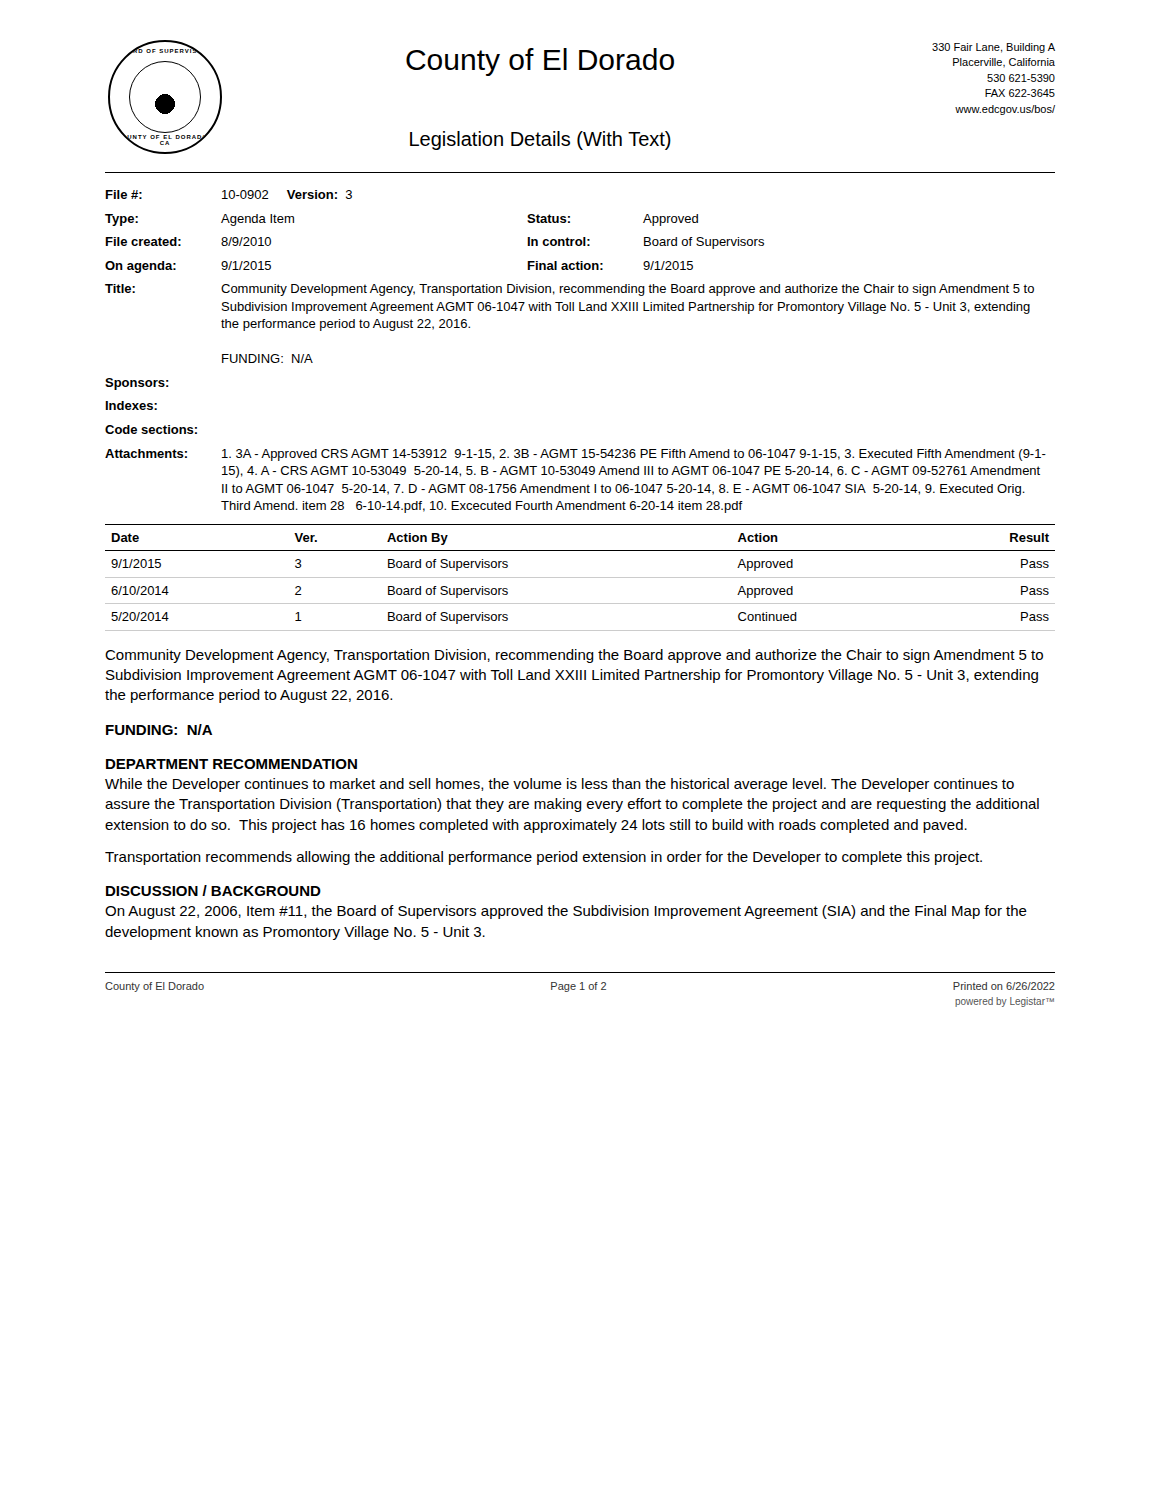BOARD OF SUPERVISORS
COUNTY OF EL DORADO · CA
County of El Dorado
Legislation Details (With Text)
330 Fair Lane, Building A
Placerville, California
530 621-5390
FAX 622-3645
www.edcgov.us/bos/
| File #: | 10-0902 Version: 3 | | |
| Type: | Agenda Item | Status: | Approved |
| File created: | 8/9/2010 | In control: | Board of Supervisors |
| On agenda: | 9/1/2015 | Final action: | 9/1/2015 |
| Title: | Community Development Agency, Transportation Division, recommending the Board approve and authorize the Chair to sign Amendment 5 to Subdivision Improvement Agreement AGMT 06-1047 with Toll Land XXIII Limited Partnership for Promontory Village No. 5 - Unit 3, extending the performance period to August 22, 2016. FUNDING: N/A |
| Sponsors: | |
| Indexes: | |
| Code sections: | |
| Attachments: | 1. 3A - Approved CRS AGMT 14-53912 9-1-15, 2. 3B - AGMT 15-54236 PE Fifth Amend to 06-1047 9-1-15, 3. Executed Fifth Amendment (9-1-15), 4. A - CRS AGMT 10-53049 5-20-14, 5. B - AGMT 10-53049 Amend III to AGMT 06-1047 PE 5-20-14, 6. C - AGMT 09-52761 Amendment II to AGMT 06-1047 5-20-14, 7. D - AGMT 08-1756 Amendment I to 06-1047 5-20-14, 8. E - AGMT 06-1047 SIA 5-20-14, 9. Executed Orig. Third Amend. item 28 6-10-14.pdf, 10. Excecuted Fourth Amendment 6-20-14 item 28.pdf |
| Date | Ver. | Action By | Action | Result |
| --- | --- | --- | --- | --- |
| 9/1/2015 | 3 | Board of Supervisors | Approved | Pass |
| 6/10/2014 | 2 | Board of Supervisors | Approved | Pass |
| 5/20/2014 | 1 | Board of Supervisors | Continued | Pass |
Community Development Agency, Transportation Division, recommending the Board approve and authorize the Chair to sign Amendment 5 to Subdivision Improvement Agreement AGMT 06-1047 with Toll Land XXIII Limited Partnership for Promontory Village No. 5 - Unit 3, extending the performance period to August 22, 2016.
FUNDING: N/A
DEPARTMENT RECOMMENDATION
While the Developer continues to market and sell homes, the volume is less than the historical average level. The Developer continues to assure the Transportation Division (Transportation) that they are making every effort to complete the project and are requesting the additional extension to do so. This project has 16 homes completed with approximately 24 lots still to build with roads completed and paved.
Transportation recommends allowing the additional performance period extension in order for the Developer to complete this project.
DISCUSSION / BACKGROUND
On August 22, 2006, Item #11, the Board of Supervisors approved the Subdivision Improvement Agreement (SIA) and the Final Map for the development known as Promontory Village No. 5 - Unit 3.
County of El Dorado
Page 1 of 2
Printed on 6/26/2022
powered by Legistar™